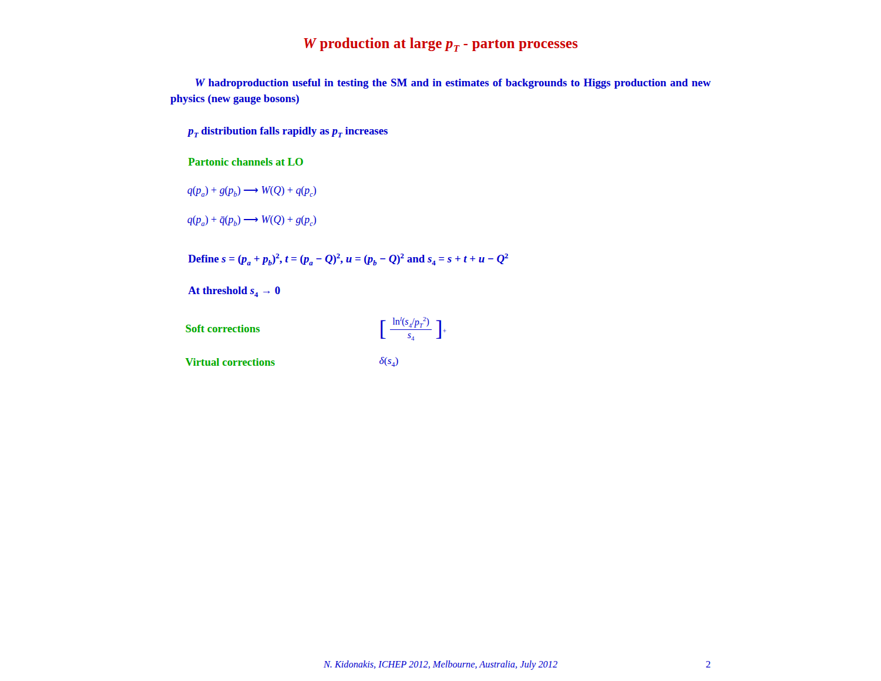W production at large pT - parton processes
W hadroproduction useful in testing the SM and in estimates of backgrounds to Higgs production and new physics (new gauge bosons)
pT distribution falls rapidly as pT increases
Partonic channels at LO
q(pa) + g(pb) ⟶ W(Q) + q(pc)
q(pa) + q̄(pb) ⟶ W(Q) + g(pc)
Define s = (pa + pb)2, t = (pa − Q)2, u = (pb − Q)2 and s4 = s + t + u − Q2
At threshold s4 → 0
Soft corrections [ lnl(s4/pT2) s4 ]+
Virtual corrections δ(s4)
N. Kidonakis, ICHEP 2012, Melbourne, Australia, July 2012 2